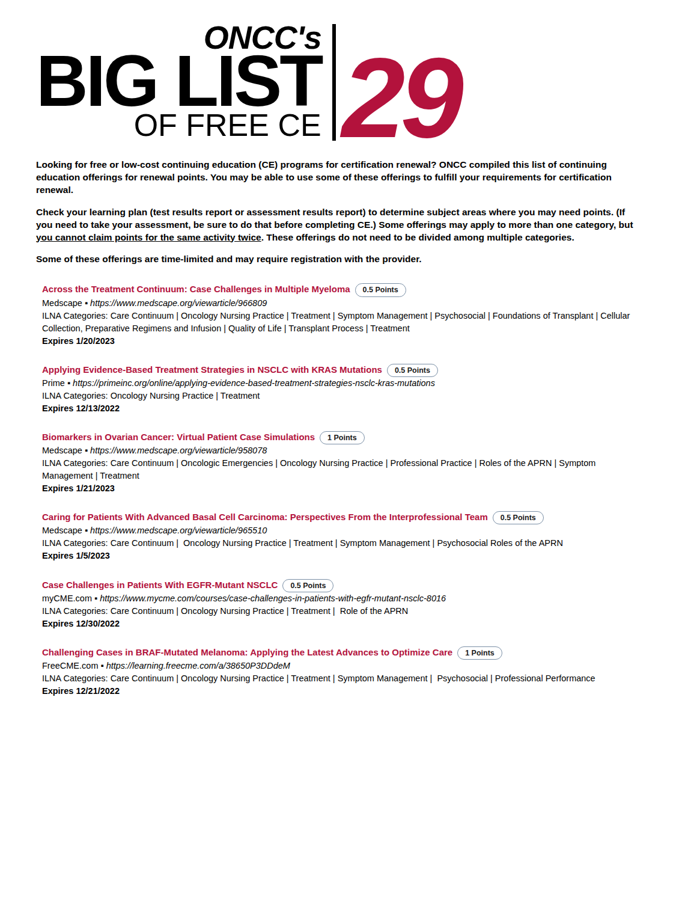ONCC's
BIG LIST
OF FREE CE
29
Looking for free or low-cost continuing education (CE) programs for certification renewal? ONCC compiled this list of continuing education offerings for renewal points. You may be able to use some of these offerings to fulfill your requirements for certification renewal.
Check your learning plan (test results report or assessment results report) to determine subject areas where you may need points. (If you need to take your assessment, be sure to do that before completing CE.) Some offerings may apply to more than one category, but you cannot claim points for the same activity twice. These offerings do not need to be divided among multiple categories.
Some of these offerings are time-limited and may require registration with the provider.
Across the Treatment Continuum: Case Challenges in Multiple Myeloma 0.5 Points Medscape ▪ https://www.medscape.org/viewarticle/966809 ILNA Categories: Care Continuum | Oncology Nursing Practice | Treatment | Symptom Management | Psychosocial | Foundations of Transplant | Cellular Collection, Preparative Regimens and Infusion | Quality of Life | Transplant Process | Treatment Expires 1/20/2023
Applying Evidence-Based Treatment Strategies in NSCLC with KRAS Mutations 0.5 Points Prime ▪ https://primeinc.org/online/applying-evidence-based-treatment-strategies-nsclc-kras-mutations ILNA Categories: Oncology Nursing Practice | Treatment Expires 12/13/2022
Biomarkers in Ovarian Cancer: Virtual Patient Case Simulations 1 Points Medscape ▪ https://www.medscape.org/viewarticle/958078 ILNA Categories: Care Continuum | Oncologic Emergencies | Oncology Nursing Practice | Professional Practice | Roles of the APRN | Symptom Management | Treatment Expires 1/21/2023
Caring for Patients With Advanced Basal Cell Carcinoma: Perspectives From the Interprofessional Team 0.5 Points Medscape ▪ https://www.medscape.org/viewarticle/965510 ILNA Categories: Care Continuum | Oncology Nursing Practice | Treatment | Symptom Management | Psychosocial Roles of the APRN Expires 1/5/2023
Case Challenges in Patients With EGFR-Mutant NSCLC 0.5 Points myCME.com ▪ https://www.mycme.com/courses/case-challenges-in-patients-with-egfr-mutant-nsclc-8016 ILNA Categories: Care Continuum | Oncology Nursing Practice | Treatment | Role of the APRN Expires 12/30/2022
Challenging Cases in BRAF-Mutated Melanoma: Applying the Latest Advances to Optimize Care 1 Points FreeCME.com ▪ https://learning.freecme.com/a/38650P3DDdeM ILNA Categories: Care Continuum | Oncology Nursing Practice | Treatment | Symptom Management | Psychosocial | Professional Performance Expires 12/21/2022